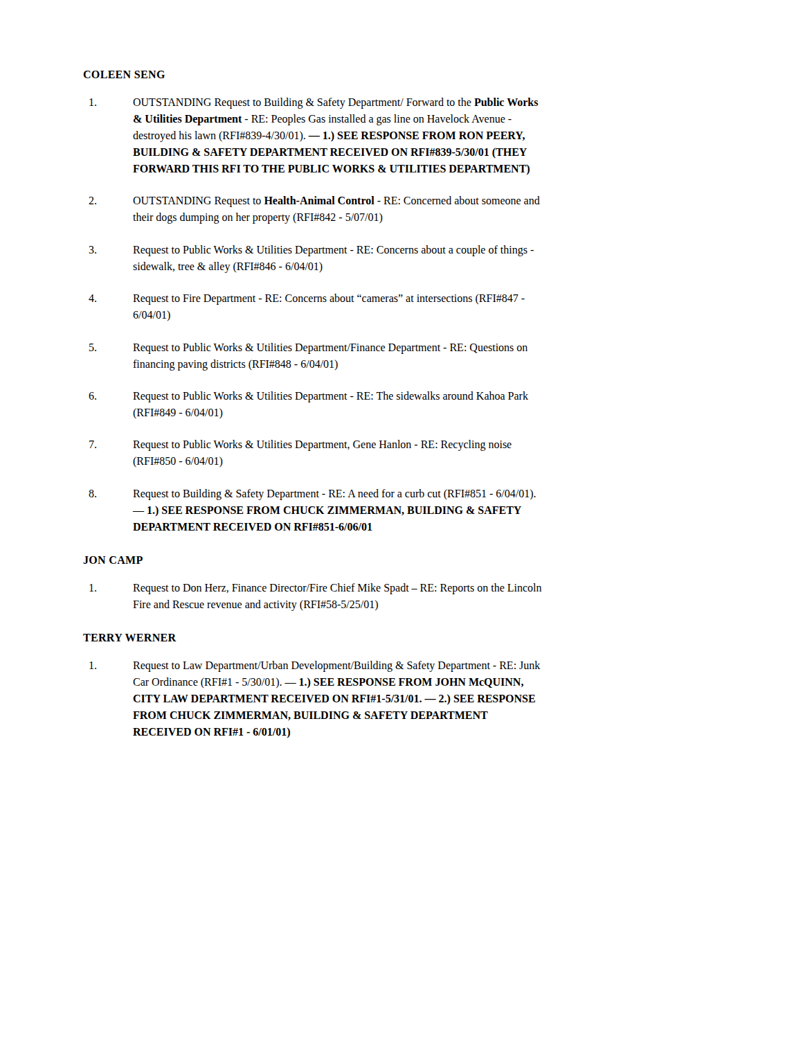COLEEN SENG
OUTSTANDING Request to Building & Safety Department/ Forward to the Public Works & Utilities Department - RE: Peoples Gas installed a gas line on Havelock Avenue - destroyed his lawn (RFI#839-4/30/01). — 1.) SEE RESPONSE FROM RON PEERY, BUILDING & SAFETY DEPARTMENT RECEIVED ON RFI#839-5/30/01 (THEY FORWARD THIS RFI TO THE PUBLIC WORKS & UTILITIES DEPARTMENT)
OUTSTANDING Request to Health-Animal Control - RE: Concerned about someone and their dogs dumping on her property (RFI#842 - 5/07/01)
Request to Public Works & Utilities Department - RE: Concerns about a couple of things - sidewalk, tree & alley (RFI#846 - 6/04/01)
Request to Fire Department - RE: Concerns about “cameras” at intersections (RFI#847 - 6/04/01)
Request to Public Works & Utilities Department/Finance Department - RE: Questions on financing paving districts (RFI#848 - 6/04/01)
Request to Public Works & Utilities Department - RE: The sidewalks around Kahoa Park (RFI#849 - 6/04/01)
Request to Public Works & Utilities Department, Gene Hanlon - RE: Recycling noise (RFI#850 - 6/04/01)
Request to Building & Safety Department - RE: A need for a curb cut (RFI#851 - 6/04/01). — 1.) SEE RESPONSE FROM CHUCK ZIMMERMAN, BUILDING & SAFETY DEPARTMENT RECEIVED ON RFI#851-6/06/01
JON CAMP
Request to Don Herz, Finance Director/Fire Chief Mike Spadt – RE: Reports on the Lincoln Fire and Rescue revenue and activity (RFI#58-5/25/01)
TERRY WERNER
Request to Law Department/Urban Development/Building & Safety Department - RE: Junk Car Ordinance (RFI#1 - 5/30/01). — 1.) SEE RESPONSE FROM JOHN McQUINN, CITY LAW DEPARTMENT RECEIVED ON RFI#1-5/31/01. — 2.) SEE RESPONSE FROM CHUCK ZIMMERMAN, BUILDING & SAFETY DEPARTMENT RECEIVED ON RFI#1 - 6/01/01)